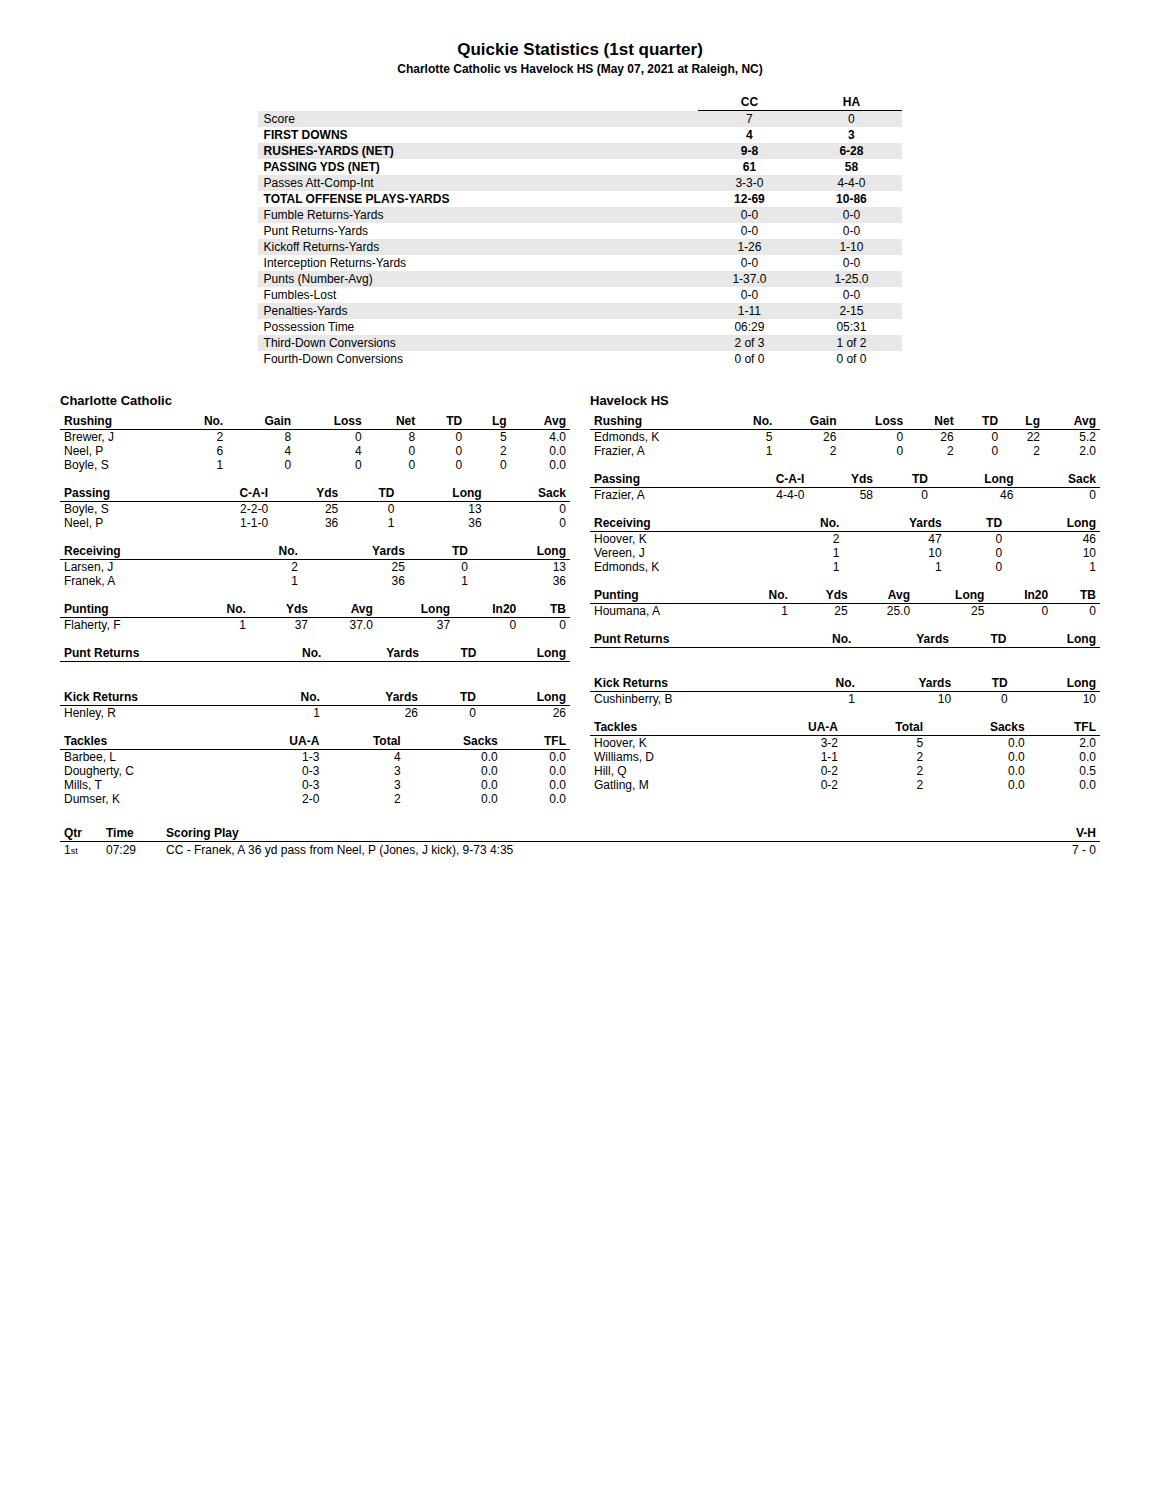Quickie Statistics (1st quarter)
Charlotte Catholic vs Havelock HS (May 07, 2021 at Raleigh, NC)
| | CC | HA |
| --- | --- | --- |
| Score | 7 | 0 |
| FIRST DOWNS | 4 | 3 |
| RUSHES-YARDS (NET) | 9-8 | 6-28 |
| PASSING YDS (NET) | 61 | 58 |
| Passes Att-Comp-Int | 3-3-0 | 4-4-0 |
| TOTAL OFFENSE PLAYS-YARDS | 12-69 | 10-86 |
| Fumble Returns-Yards | 0-0 | 0-0 |
| Punt Returns-Yards | 0-0 | 0-0 |
| Kickoff Returns-Yards | 1-26 | 1-10 |
| Interception Returns-Yards | 0-0 | 0-0 |
| Punts (Number-Avg) | 1-37.0 | 1-25.0 |
| Fumbles-Lost | 0-0 | 0-0 |
| Penalties-Yards | 1-11 | 2-15 |
| Possession Time | 06:29 | 05:31 |
| Third-Down Conversions | 2 of 3 | 1 of 2 |
| Fourth-Down Conversions | 0 of 0 | 0 of 0 |
| Charlotte Catholic / Rushing / No. / Gain / Loss / Net / TD / Lg / Avg / / --- / --- / --- / --- / --- / --- / --- / --- / / Brewer, J / 2 / 8 / 0 / 8 / 0 / 5 / 4.0 / / Neel, P / 6 / 4 / 4 / 0 / 0 / 2 / 0.0 / / Boyle, S / 1 / 0 / 0 / 0 / 0 / 0 / 0.0 / / Passing / C-A-I / Yds / TD / Long / Sack / / --- / --- / --- / --- / --- / --- / / Boyle, S / 2-2-0 / 25 / 0 / 13 / 0 / / Neel, P / 1-1-0 / 36 / 1 / 36 / 0 / / Receiving / No. / Yards / TD / Long / / --- / --- / --- / --- / --- / / Larsen, J / 2 / 25 / 0 / 13 / / Franek, A / 1 / 36 / 1 / 36 / / Punting / No. / Yds / Avg / Long / In20 / TB / / --- / --- / --- / --- / --- / --- / --- / / Flaherty, F / 1 / 37 / 37.0 / 37 / 0 / 0 / / Punt Returns / No. / Yards / TD / Long / / --- / --- / --- / --- / --- / / Kick Returns / No. / Yards / TD / Long / / --- / --- / --- / --- / --- / / Henley, R / 1 / 26 / 0 / 26 / / Tackles / UA-A / Total / Sacks / TFL / / --- / --- / --- / --- / --- / / Barbee, L / 1-3 / 4 / 0.0 / 0.0 / / Dougherty, C / 0-3 / 3 / 0.0 / 0.0 / / Mills, T / 0-3 / 3 / 0.0 / 0.0 / / Dumser, K / 2-0 / 2 / 0.0 / 0.0 / | Havelock HS / Rushing / No. / Gain / Loss / Net / TD / Lg / Avg / / --- / --- / --- / --- / --- / --- / --- / --- / / Edmonds, K / 5 / 26 / 0 / 26 / 0 / 22 / 5.2 / / Frazier, A / 1 / 2 / 0 / 2 / 0 / 2 / 2.0 / / Passing / C-A-I / Yds / TD / Long / Sack / / --- / --- / --- / --- / --- / --- / / Frazier, A / 4-4-0 / 58 / 0 / 46 / 0 / / Receiving / No. / Yards / TD / Long / / --- / --- / --- / --- / --- / / Hoover, K / 2 / 47 / 0 / 46 / / Vereen, J / 1 / 10 / 0 / 10 / / Edmonds, K / 1 / 1 / 0 / 1 / / Punting / No. / Yds / Avg / Long / In20 / TB / / --- / --- / --- / --- / --- / --- / --- / / Houmana, A / 1 / 25 / 25.0 / 25 / 0 / 0 / / Punt Returns / No. / Yards / TD / Long / / --- / --- / --- / --- / --- / / Kick Returns / No. / Yards / TD / Long / / --- / --- / --- / --- / --- / / Cushinberry, B / 1 / 10 / 0 / 10 / / Tackles / UA-A / Total / Sacks / TFL / / --- / --- / --- / --- / --- / / Hoover, K / 3-2 / 5 / 0.0 / 2.0 / / Williams, D / 1-1 / 2 / 0.0 / 0.0 / / Hill, Q / 0-2 / 2 / 0.0 / 0.5 / / Gatling, M / 0-2 / 2 / 0.0 / 0.0 / |
| Qtr | Time | Scoring Play | V-H |
| --- | --- | --- | --- |
| 1 st | 07:29 | CC - Franek, A 36 yd pass from Neel, P (Jones, J kick), 9-73 4:35 | 7 - 0 |